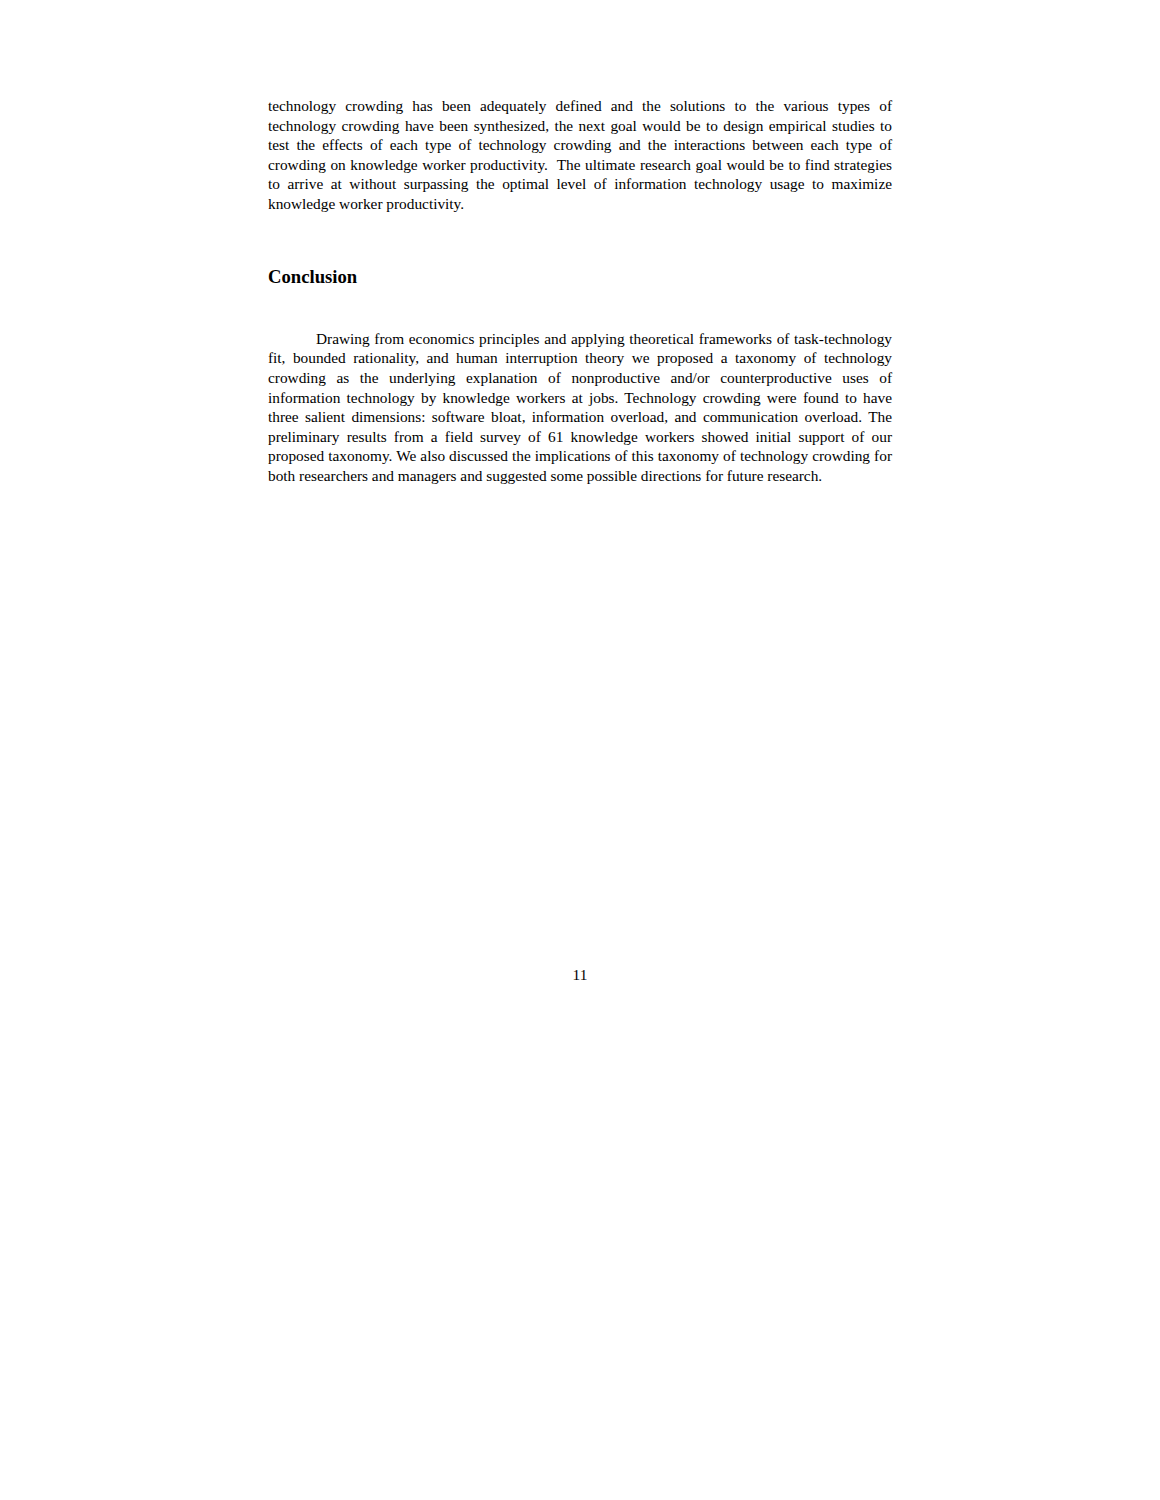technology crowding has been adequately defined and the solutions to the various types of technology crowding have been synthesized, the next goal would be to design empirical studies to test the effects of each type of technology crowding and the interactions between each type of crowding on knowledge worker productivity. The ultimate research goal would be to find strategies to arrive at without surpassing the optimal level of information technology usage to maximize knowledge worker productivity.
Conclusion
Drawing from economics principles and applying theoretical frameworks of task-technology fit, bounded rationality, and human interruption theory we proposed a taxonomy of technology crowding as the underlying explanation of nonproductive and/or counterproductive uses of information technology by knowledge workers at jobs. Technology crowding were found to have three salient dimensions: software bloat, information overload, and communication overload. The preliminary results from a field survey of 61 knowledge workers showed initial support of our proposed taxonomy. We also discussed the implications of this taxonomy of technology crowding for both researchers and managers and suggested some possible directions for future research.
11